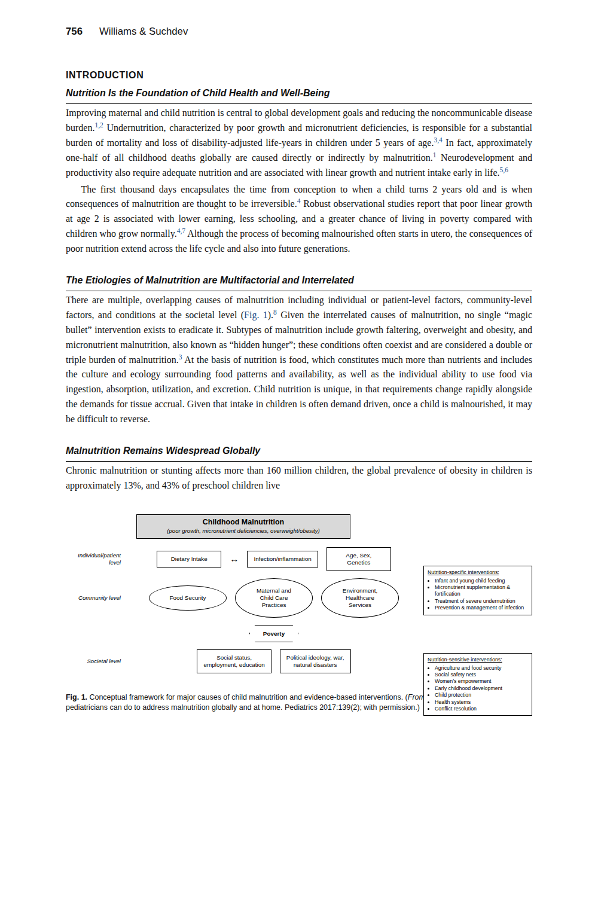756 Williams & Suchdev
INTRODUCTION
Nutrition Is the Foundation of Child Health and Well-Being
Improving maternal and child nutrition is central to global development goals and reducing the noncommunicable disease burden.1,2 Undernutrition, characterized by poor growth and micronutrient deficiencies, is responsible for a substantial burden of mortality and loss of disability-adjusted life-years in children under 5 years of age.3,4 In fact, approximately one-half of all childhood deaths globally are caused directly or indirectly by malnutrition.1 Neurodevelopment and productivity also require adequate nutrition and are associated with linear growth and nutrient intake early in life.5,6
The first thousand days encapsulates the time from conception to when a child turns 2 years old and is when consequences of malnutrition are thought to be irreversible.4 Robust observational studies report that poor linear growth at age 2 is associated with lower earning, less schooling, and a greater chance of living in poverty compared with children who grow normally.4,7 Although the process of becoming malnourished often starts in utero, the consequences of poor nutrition extend across the life cycle and also into future generations.
The Etiologies of Malnutrition are Multifactorial and Interrelated
There are multiple, overlapping causes of malnutrition including individual or patient-level factors, community-level factors, and conditions at the societal level (Fig. 1).8 Given the interrelated causes of malnutrition, no single “magic bullet” intervention exists to eradicate it. Subtypes of malnutrition include growth faltering, overweight and obesity, and micronutrient malnutrition, also known as “hidden hunger”; these conditions often coexist and are considered a double or triple burden of malnutrition.3 At the basis of nutrition is food, which constitutes much more than nutrients and includes the culture and ecology surrounding food patterns and availability, as well as the individual ability to use food via ingestion, absorption, utilization, and excretion. Child nutrition is unique, in that requirements change rapidly alongside the demands for tissue accrual. Given that intake in children is often demand driven, once a child is malnourished, it may be difficult to reverse.
Malnutrition Remains Widespread Globally
Chronic malnutrition or stunting affects more than 160 million children, the global prevalence of obesity in children is approximately 13%, and 43% of preschool children live
Nutrition-specific interventions:
Infant and young child feeding
Micronutrient supplementation & fortification
Treatment of severe undernutrition
Prevention & management of infection
Nutrition-sensitive interventions:
Agriculture and food security
Social safety nets
Women’s empowerment
Early childhood development
Child protection
Health systems
Conflict resolution
Childhood Malnutrition (poor growth, micronutrient deficiencies, overweight/obesity)
Individual/patient
level
Dietary Intake
↔
Infection/inflammation
Age, Sex,
Genetics
Community level
Food Security
Maternal and
Child Care
Practices
Environment,
Healthcare
Services
Poverty
Societal level
Social status,
employment, education
Political ideology, war,
natural disasters
Fig. 1. Conceptual framework for major causes of child malnutrition and evidence-based interventions. (From Suchdev PS. What pediatricians can do to address malnutrition globally and at home. Pediatrics 2017:139(2); with permission.)